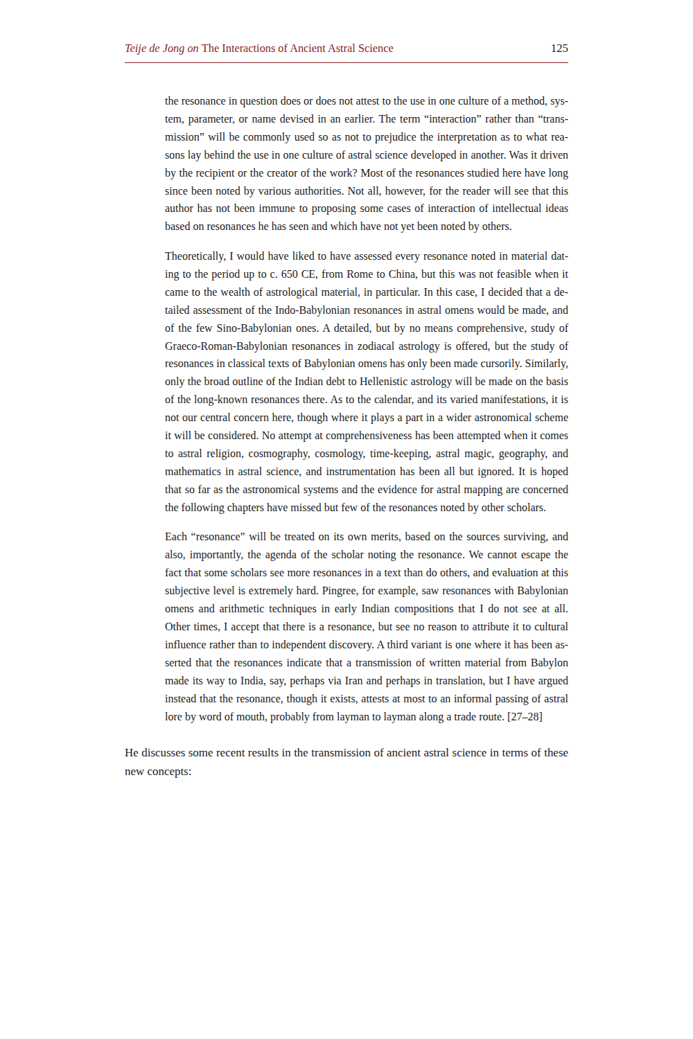Teije de Jong on The Interactions of Ancient Astral Science 125
the resonance in question does or does not attest to the use in one culture of a method, system, parameter, or name devised in an earlier. The term “interaction” rather than “transmission” will be commonly used so as not to prejudice the interpretation as to what reasons lay behind the use in one culture of astral science developed in another. Was it driven by the recipient or the creator of the work? Most of the resonances studied here have long since been noted by various authorities. Not all, however, for the reader will see that this author has not been immune to proposing some cases of interaction of intellectual ideas based on resonances he has seen and which have not yet been noted by others.
Theoretically, I would have liked to have assessed every resonance noted in material dating to the period up to c. 650 CE, from Rome to China, but this was not feasible when it came to the wealth of astrological material, in particular. In this case, I decided that a detailed assessment of the Indo-Babylonian resonances in astral omens would be made, and of the few Sino-Babylonian ones. A detailed, but by no means comprehensive, study of Graeco-Roman-Babylonian resonances in zodiacal astrology is offered, but the study of resonances in classical texts of Babylonian omens has only been made cursorily. Similarly, only the broad outline of the Indian debt to Hellenistic astrology will be made on the basis of the long-known resonances there. As to the calendar, and its varied manifestations, it is not our central concern here, though where it plays a part in a wider astronomical scheme it will be considered. No attempt at comprehensiveness has been attempted when it comes to astral religion, cosmography, cosmology, time-keeping, astral magic, geography, and mathematics in astral science, and instrumentation has been all but ignored. It is hoped that so far as the astronomical systems and the evidence for astral mapping are concerned the following chapters have missed but few of the resonances noted by other scholars.
Each “resonance” will be treated on its own merits, based on the sources surviving, and also, importantly, the agenda of the scholar noting the resonance. We cannot escape the fact that some scholars see more resonances in a text than do others, and evaluation at this subjective level is extremely hard. Pingree, for example, saw resonances with Babylonian omens and arithmetic techniques in early Indian compositions that I do not see at all. Other times, I accept that there is a resonance, but see no reason to attribute it to cultural influence rather than to independent discovery. A third variant is one where it has been asserted that the resonances indicate that a transmission of written material from Babylon made its way to India, say, perhaps via Iran and perhaps in translation, but I have argued instead that the resonance, though it exists, attests at most to an informal passing of astral lore by word of mouth, probably from layman to layman along a trade route. [27–28]
He discusses some recent results in the transmission of ancient astral science in terms of these new concepts: